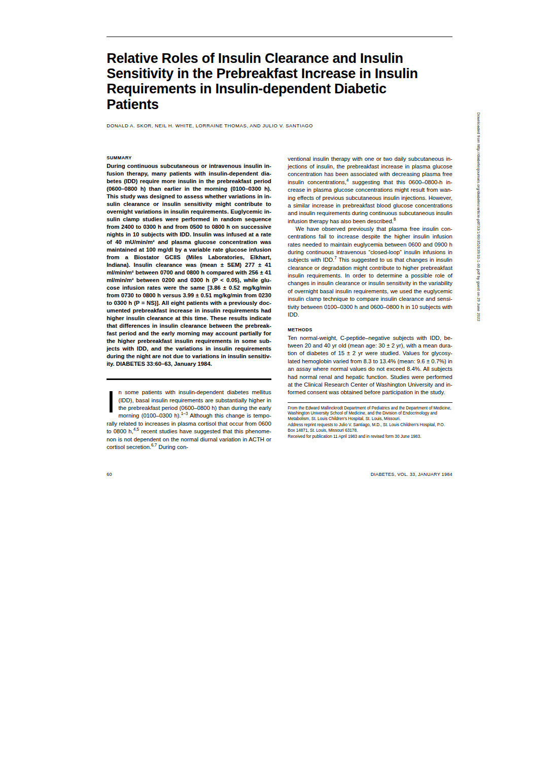Relative Roles of Insulin Clearance and Insulin Sensitivity in the Prebreakfast Increase in Insulin Requirements in Insulin-dependent Diabetic Patients
Donald A. Skor, Neil H. White, Lorraine Thomas, and Julio V. Santiago
Summary
During continuous subcutaneous or intravenous insulin infusion therapy, many patients with insulin-dependent diabetes (IDD) require more insulin in the prebreakfast period (0600–0800 h) than earlier in the morning (0100–0300 h). This study was designed to assess whether variations in insulin clearance or insulin sensitivity might contribute to overnight variations in insulin requirements. Euglycemic insulin clamp studies were performed in random sequence from 2400 to 0300 h and from 0500 to 0800 h on successive nights in 10 subjects with IDD. Insulin was infused at a rate of 40 mU/min/m² and plasma glucose concentration was maintained at 100 mg/dl by a variable rate glucose infusion from a Biostator GCIIS (Miles Laboratories, Elkhart, Indiana). Insulin clearance was (mean ± SEM) 277 ± 41 ml/min/m² between 0700 and 0800 h compared with 256 ± 41 ml/min/m² between 0200 and 0300 h (P < 0.05), while glucose infusion rates were the same [3.86 ± 0.52 mg/kg/min from 0730 to 0800 h versus 3.99 ± 0.51 mg/kg/min from 0230 to 0300 h (P = NS)]. All eight patients with a previously documented prebreakfast increase in insulin requirements had higher insulin clearance at this time. These results indicate that differences in insulin clearance between the prebreakfast period and the early morning may account partially for the higher prebreakfast insulin requirements in some subjects with IDD, and the variations in insulin requirements during the night are not due to variations in insulin sensitivity. DIABETES 33:60–63, January 1984.
I
n some patients with insulin-dependent diabetes mellitus (IDD), basal insulin requirements are substantially higher in the prebreakfast period (0600–0800 h) than during the early morning (0100–0300 h).1–3 Although this change is temporally related to increases in plasma cortisol that occur from 0600 to 0800 h,4,5 recent studies have suggested that this phenomenon is not dependent on the normal diurnal variation in ACTH or cortisol secretion.6,7 During con-
ventional insulin therapy with one or two daily subcutaneous injections of insulin, the prebreakfast increase in plasma glucose concentration has been associated with decreasing plasma free insulin concentrations,4 suggesting that this 0600–0800-h increase in plasma glucose concentrations might result from waning effects of previous subcutaneous insulin injections. However, a similar increase in prebreakfast blood glucose concentrations and insulin requirements during continuous subcutaneous insulin infusion therapy has also been described.8
We have observed previously that plasma free insulin concentrations fail to increase despite the higher insulin infusion rates needed to maintain euglycemia between 0600 and 0900 h during continuous intravenous “closed-loop” insulin infusions in subjects with IDD.7 This suggested to us that changes in insulin clearance or degradation might contribute to higher prebreakfast insulin requirements. In order to determine a possible role of changes in insulin clearance or insulin sensitivity in the variability of overnight basal insulin requirements, we used the euglycemic insulin clamp technique to compare insulin clearance and sensitivity between 0100–0300 h and 0600–0800 h in 10 subjects with IDD.
Methods
Ten normal-weight, C-peptide–negative subjects with IDD, between 20 and 40 yr old (mean age: 30 ± 2 yr), with a mean duration of diabetes of 15 ± 2 yr were studied. Values for glycosylated hemoglobin varied from 8.3 to 13.4% (mean: 9.6 ± 0.7%) in an assay where normal values do not exceed 8.4%. All subjects had normal renal and hepatic function. Studies were performed at the Clinical Research Center of Washington University and informed consent was obtained before participation in the study.
From the Edward Mallinckrodt Department of Pediatrics and the Department of Medicine, Washington University School of Medicine, and the Division of Endocrinology and Metabolism, St. Louis Children's Hospital, St. Louis, Missouri.
Address reprint requests to Julio V. Santiago, M.D., St. Louis Children's Hospital, P.O. Box 14871, St. Louis, Missouri 63178.
Received for publication 11 April 1983 and in revised form 30 June 1983.
60 DIABETES, VOL. 33, JANUARY 1984
Downloaded from http://diabetesjournals.org/diabetes/article-pdf/33/1/60/352639/33-1-60.pdf by guest on 29 June 2022